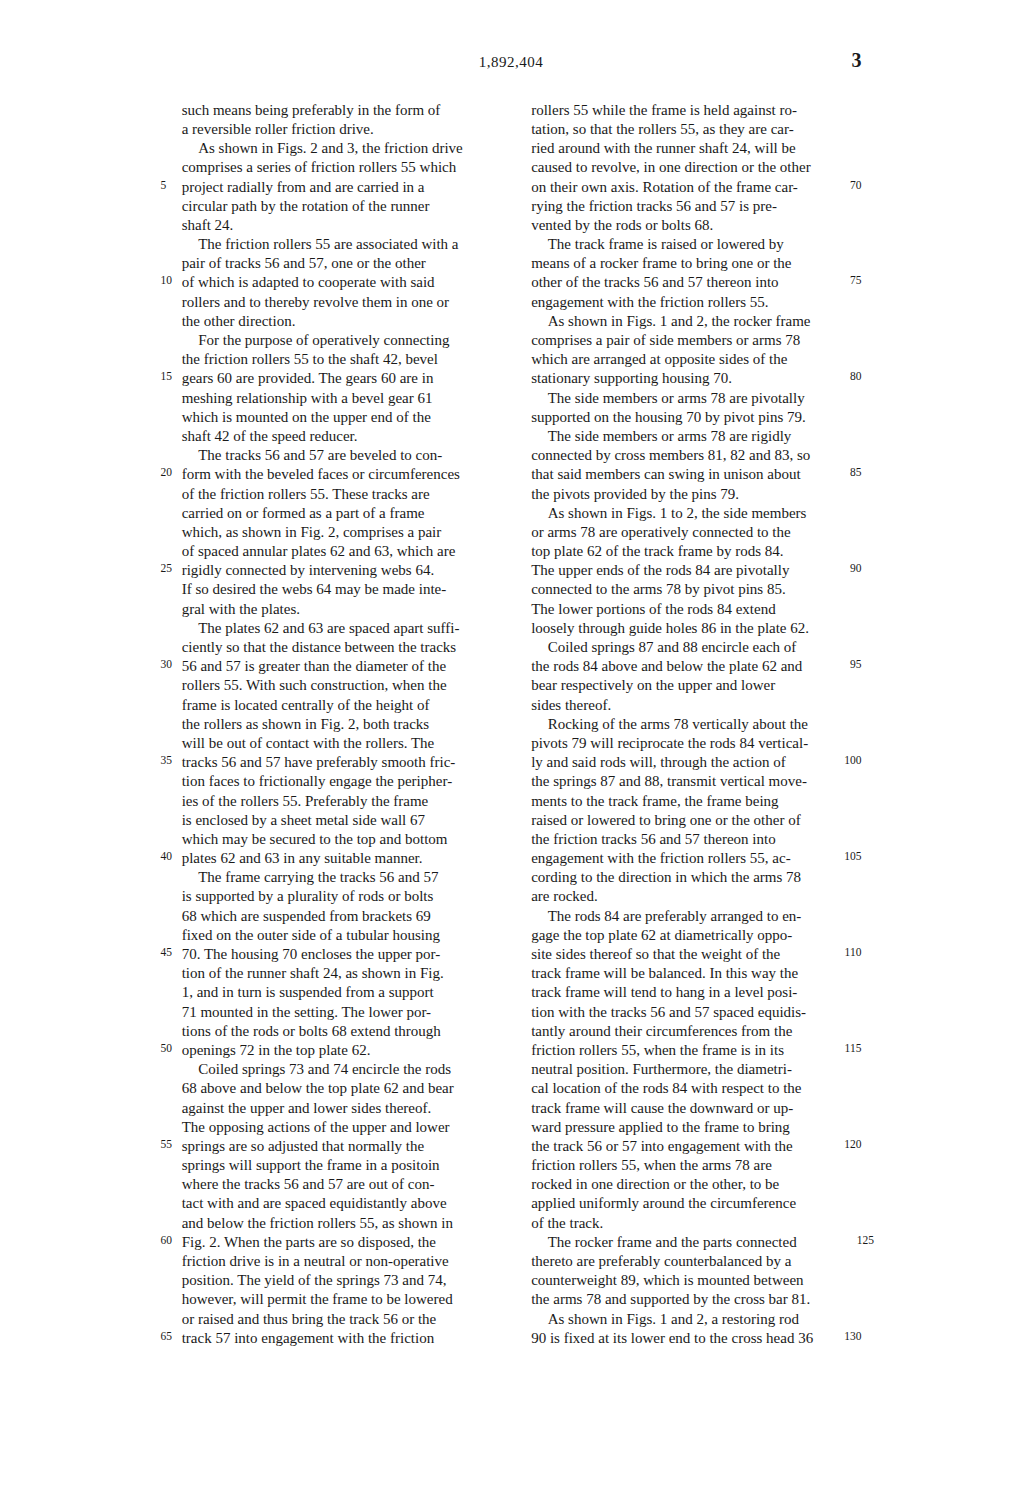1,892,404 3
such means being preferably in the form of
a reversible roller friction drive.
As shown in Figs. 2 and 3, the friction drive
comprises a series of friction rollers 55 which
5project radially from and are carried in a
circular path by the rotation of the runner
shaft 24.
The friction rollers 55 are associated with a
pair of tracks 56 and 57, one or the other
10of which is adapted to cooperate with said
rollers and to thereby revolve them in one or
the other direction.
For the purpose of operatively connecting
the friction rollers 55 to the shaft 42, bevel
15gears 60 are provided. The gears 60 are in
meshing relationship with a bevel gear 61
which is mounted on the upper end of the
shaft 42 of the speed reducer.
The tracks 56 and 57 are beveled to con-
20form with the beveled faces or circumferences
of the friction rollers 55. These tracks are
carried on or formed as a part of a frame
which, as shown in Fig. 2, comprises a pair
of spaced annular plates 62 and 63, which are
25rigidly connected by intervening webs 64.
If so desired the webs 64 may be made inte-
gral with the plates.
The plates 62 and 63 are spaced apart suffi-
ciently so that the distance between the tracks
3056 and 57 is greater than the diameter of the
rollers 55. With such construction, when the
frame is located centrally of the height of
the rollers as shown in Fig. 2, both tracks
will be out of contact with the rollers. The
35tracks 56 and 57 have preferably smooth fric-
tion faces to frictionally engage the peripher-
ies of the rollers 55. Preferably the frame
is enclosed by a sheet metal side wall 67
which may be secured to the top and bottom
40plates 62 and 63 in any suitable manner.
The frame carrying the tracks 56 and 57
is supported by a plurality of rods or bolts
68 which are suspended from brackets 69
fixed on the outer side of a tubular housing
4570. The housing 70 encloses the upper por-
tion of the runner shaft 24, as shown in Fig.
1, and in turn is suspended from a support
71 mounted in the setting. The lower por-
tions of the rods or bolts 68 extend through
50openings 72 in the top plate 62.
Coiled springs 73 and 74 encircle the rods
68 above and below the top plate 62 and bear
against the upper and lower sides thereof.
The opposing actions of the upper and lower
55springs are so adjusted that normally the
springs will support the frame in a positoin
where the tracks 56 and 57 are out of con-
tact with and are spaced equidistantly above
and below the friction rollers 55, as shown in
60 Fig. 2. When the parts are so disposed, the
friction drive is in a neutral or non-operative
position. The yield of the springs 73 and 74,
however, will permit the frame to be lowered
or raised and thus bring the track 56 or the
65track 57 into engagement with the friction
rollers 55 while the frame is held against ro-
tation, so that the rollers 55, as they are car-
ried around with the runner shaft 24, will be
caused to revolve, in one direction or the other
70on their own axis. Rotation of the frame car-
rying the friction tracks 56 and 57 is pre-
vented by the rods or bolts 68.
The track frame is raised or lowered by
means of a rocker frame to bring one or the
75other of the tracks 56 and 57 thereon into
engagement with the friction rollers 55.
As shown in Figs. 1 and 2, the rocker frame
comprises a pair of side members or arms 78
which are arranged at opposite sides of the
80stationary supporting housing 70.
The side members or arms 78 are pivotally
supported on the housing 70 by pivot pins 79.
The side members or arms 78 are rigidly
connected by cross members 81, 82 and 83, so
85that said members can swing in unison about
the pivots provided by the pins 79.
As shown in Figs. 1 to 2, the side members
or arms 78 are operatively connected to the
top plate 62 of the track frame by rods 84.
90 The upper ends of the rods 84 are pivotally
connected to the arms 78 by pivot pins 85.
The lower portions of the rods 84 extend
loosely through guide holes 86 in the plate 62.
Coiled springs 87 and 88 encircle each of
95the rods 84 above and below the plate 62 and
bear respectively on the upper and lower
sides thereof.
Rocking of the arms 78 vertically about the
pivots 79 will reciprocate the rods 84 vertical-
100ly and said rods will, through the action of
the springs 87 and 88, transmit vertical move-
ments to the track frame, the frame being
raised or lowered to bring one or the other of
the friction tracks 56 and 57 thereon into
105engagement with the friction rollers 55, ac-
cording to the direction in which the arms 78
are rocked.
The rods 84 are preferably arranged to en-
gage the top plate 62 at diametrically oppo-
110site sides thereof so that the weight of the
track frame will be balanced. In this way the
track frame will tend to hang in a level posi-
tion with the tracks 56 and 57 spaced equidis-
tantly around their circumferences from the
115friction rollers 55, when the frame is in its
neutral position. Furthermore, the diametri-
cal location of the rods 84 with respect to the
track frame will cause the downward or up-
ward pressure applied to the frame to bring
120the track 56 or 57 into engagement with the
friction rollers 55, when the arms 78 are
rocked in one direction or the other, to be
applied uniformly around the circumference
of the track.
125 The rocker frame and the parts connected
thereto are preferably counterbalanced by a
counterweight 89, which is mounted between
the arms 78 and supported by the cross bar 81.
As shown in Figs. 1 and 2, a restoring rod
13090 is fixed at its lower end to the cross head 36